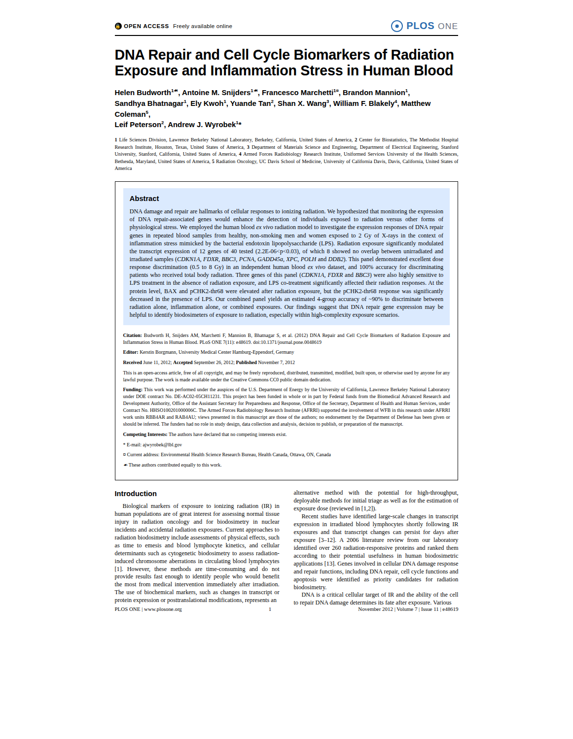🔒OPEN ACCESS Freely available online
PLOS ONE
DNA Repair and Cell Cycle Biomarkers of Radiation
Exposure and Inflammation Stress in Human Blood
Helen Budworth1☙, Antoine M. Snijders1☙, Francesco Marchetti1¤, Brandon Mannion1,
Sandhya Bhatnagar1, Ely Kwoh1, Yuande Tan2, Shan X. Wang3, William F. Blakely4, Matthew Coleman5,
Leif Peterson2, Andrew J. Wyrobek1*
1 Life Sciences Division, Lawrence Berkeley National Laboratory, Berkeley, California, United States of America, 2 Center for Biostatistics, The Methodist Hospital Research Institute, Houston, Texas, United States of America, 3 Department of Materials Science and Engineering, Department of Electrical Engineering, Stanford University, Stanford, California, United States of America, 4 Armed Forces Radiobiology Research Institute, Uniformed Services University of the Health Sciences, Bethesda, Maryland, United States of America, 5 Radiation Oncology, UC Davis School of Medicine, University of California Davis, Davis, California, United States of America
Abstract
DNA damage and repair are hallmarks of cellular responses to ionizing radiation. We hypothesized that monitoring the expression of DNA repair-associated genes would enhance the detection of individuals exposed to radiation versus other forms of physiological stress. We employed the human blood ex vivo radiation model to investigate the expression responses of DNA repair genes in repeated blood samples from healthy, non-smoking men and women exposed to 2 Gy of X-rays in the context of inflammation stress mimicked by the bacterial endotoxin lipopolysaccharide (LPS). Radiation exposure significantly modulated the transcript expression of 12 genes of 40 tested (2.2E-06<p<0.03), of which 8 showed no overlap between unirradiated and irradiated samples (CDKN1A, FDXR, BBC3, PCNA, GADD45a, XPC, POLH and DDB2). This panel demonstrated excellent dose response discrimination (0.5 to 8 Gy) in an independent human blood ex vivo dataset, and 100% accuracy for discriminating patients who received total body radiation. Three genes of this panel (CDKN1A, FDXR and BBC3) were also highly sensitive to LPS treatment in the absence of radiation exposure, and LPS co-treatment significantly affected their radiation responses. At the protein level, BAX and pCHK2-thr68 were elevated after radiation exposure, but the pCHK2-thr68 response was significantly decreased in the presence of LPS. Our combined panel yields an estimated 4-group accuracy of ~90% to discriminate between radiation alone, inflammation alone, or combined exposures. Our findings suggest that DNA repair gene expression may be helpful to identify biodosimeters of exposure to radiation, especially within high-complexity exposure scenarios.
Citation: Budworth H, Snijders AM, Marchetti F, Mannion B, Bhatnagar S, et al. (2012) DNA Repair and Cell Cycle Biomarkers of Radiation Exposure and Inflammation Stress in Human Blood. PLoS ONE 7(11): e48619. doi:10.1371/journal.pone.0048619
Editor: Kerstin Borgmann, University Medical Center Hamburg-Eppendorf, Germany
Received June 11, 2012; Accepted September 26, 2012; Published November 7, 2012
This is an open-access article, free of all copyright, and may be freely reproduced, distributed, transmitted, modified, built upon, or otherwise used by anyone for any lawful purpose. The work is made available under the Creative Commons CC0 public domain dedication.
Funding: This work was performed under the auspices of the U.S. Department of Energy by the University of California, Lawrence Berkeley National Laboratory under DOE contract No. DE-AC02-05CH11231. This project has been funded in whole or in part by Federal funds from the Biomedical Advanced Research and Development Authority, Office of the Assistant Secretary for Preparedness and Response, Office of the Secretary, Department of Health and Human Services, under Contract No. HHSO100201000006C. The Armed Forces Radiobiology Research Institute (AFRRI) supported the involvement of WFB in this research under AFRRI work units RBB4AR and RAB4AU; views presented in this manuscript are those of the authors; no endorsement by the Department of Defense has been given or should be inferred. The funders had no role in study design, data collection and analysis, decision to publish, or preparation of the manuscript.
Competing Interests: The authors have declared that no competing interests exist.
* E-mail: ajwyrobek@lbl.gov
¤ Current address: Environmental Health Science Research Bureau, Health Canada, Ottawa, ON, Canada
☙ These authors contributed equally to this work.
Introduction
Biological markers of exposure to ionizing radiation (IR) in human populations are of great interest for assessing normal tissue injury in radiation oncology and for biodosimetry in nuclear incidents and accidental radiation exposures. Current approaches to radiation biodosimetry include assessments of physical effects, such as time to emesis and blood lymphocyte kinetics, and cellular determinants such as cytogenetic biodosimetry to assess radiation-induced chromosome aberrations in circulating blood lymphocytes [1]. However, these methods are time-consuming and do not provide results fast enough to identify people who would benefit the most from medical intervention immediately after irradiation. The use of biochemical markers, such as changes in transcript or protein expression or posttranslational modifications, represents an
alternative method with the potential for high-throughput, deployable methods for initial triage as well as for the estimation of exposure dose (reviewed in [1,2]).
Recent studies have identified large-scale changes in transcript expression in irradiated blood lymphocytes shortly following IR exposures and that transcript changes can persist for days after exposure [3–12]. A 2006 literature review from our laboratory identified over 260 radiation-responsive proteins and ranked them according to their potential usefulness in human biodosimetric applications [13]. Genes involved in cellular DNA damage response and repair functions, including DNA repair, cell cycle functions and apoptosis were identified as priority candidates for radiation biodosimetry.
DNA is a critical cellular target of IR and the ability of the cell to repair DNA damage determines its fate after exposure. Various
PLOS ONE | www.plosone.org
1
November 2012 | Volume 7 | Issue 11 | e48619